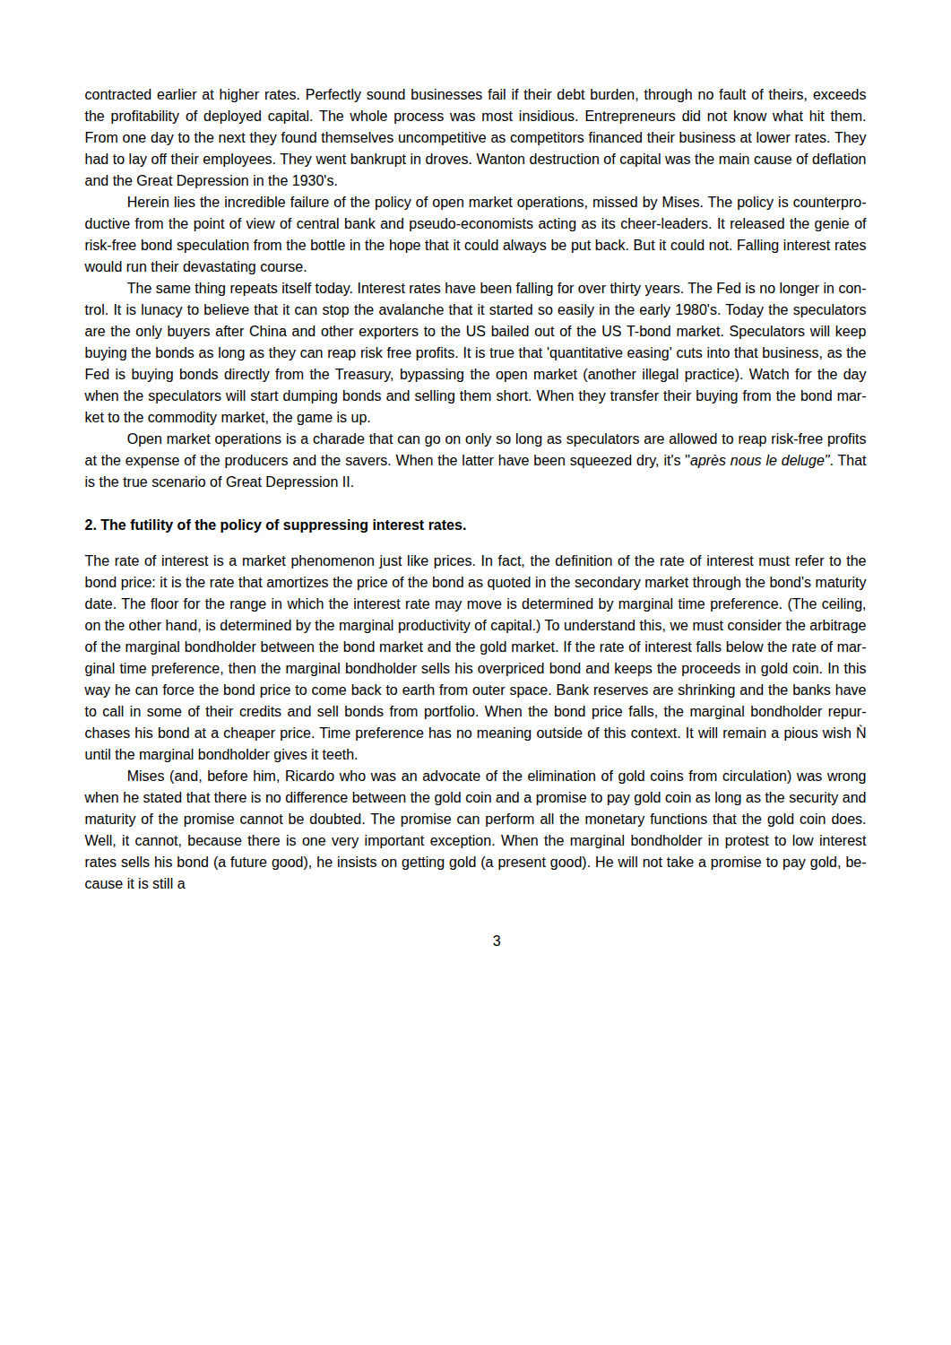contracted earlier at higher rates. Perfectly sound businesses fail if their debt burden, through no fault of theirs, exceeds the profitability of deployed capital. The whole process was most insidious. Entrepreneurs did not know what hit them. From one day to the next they found themselves uncompetitive as competitors financed their business at lower rates. They had to lay off their employees. They went bankrupt in droves. Wanton destruction of capital was the main cause of deflation and the Great Depression in the 1930's.
Herein lies the incredible failure of the policy of open market operations, missed by Mises. The policy is counterproductive from the point of view of central bank and pseudo-economists acting as its cheer-leaders. It released the genie of risk-free bond speculation from the bottle in the hope that it could always be put back. But it could not. Falling interest rates would run their devastating course.
The same thing repeats itself today. Interest rates have been falling for over thirty years. The Fed is no longer in control. It is lunacy to believe that it can stop the avalanche that it started so easily in the early 1980's. Today the speculators are the only buyers after China and other exporters to the US bailed out of the US T-bond market. Speculators will keep buying the bonds as long as they can reap risk free profits. It is true that 'quantitative easing' cuts into that business, as the Fed is buying bonds directly from the Treasury, bypassing the open market (another illegal practice). Watch for the day when the speculators will start dumping bonds and selling them short. When they transfer their buying from the bond market to the commodity market, the game is up.
Open market operations is a charade that can go on only so long as speculators are allowed to reap risk-free profits at the expense of the producers and the savers. When the latter have been squeezed dry, it's "après nous le deluge". That is the true scenario of Great Depression II.
2. The futility of the policy of suppressing interest rates.
The rate of interest is a market phenomenon just like prices. In fact, the definition of the rate of interest must refer to the bond price: it is the rate that amortizes the price of the bond as quoted in the secondary market through the bond's maturity date. The floor for the range in which the interest rate may move is determined by marginal time preference. (The ceiling, on the other hand, is determined by the marginal productivity of capital.) To understand this, we must consider the arbitrage of the marginal bondholder between the bond market and the gold market. If the rate of interest falls below the rate of marginal time preference, then the marginal bondholder sells his overpriced bond and keeps the proceeds in gold coin. In this way he can force the bond price to come back to earth from outer space. Bank reserves are shrinking and the banks have to call in some of their credits and sell bonds from portfolio. When the bond price falls, the marginal bondholder repurchases his bond at a cheaper price. Time preference has no meaning outside of this context. It will remain a pious wish Ǹ until the marginal bondholder gives it teeth.
Mises (and, before him, Ricardo who was an advocate of the elimination of gold coins from circulation) was wrong when he stated that there is no difference between the gold coin and a promise to pay gold coin as long as the security and maturity of the promise cannot be doubted. The promise can perform all the monetary functions that the gold coin does. Well, it cannot, because there is one very important exception. When the marginal bondholder in protest to low interest rates sells his bond (a future good), he insists on getting gold (a present good). He will not take a promise to pay gold, because it is still a
3